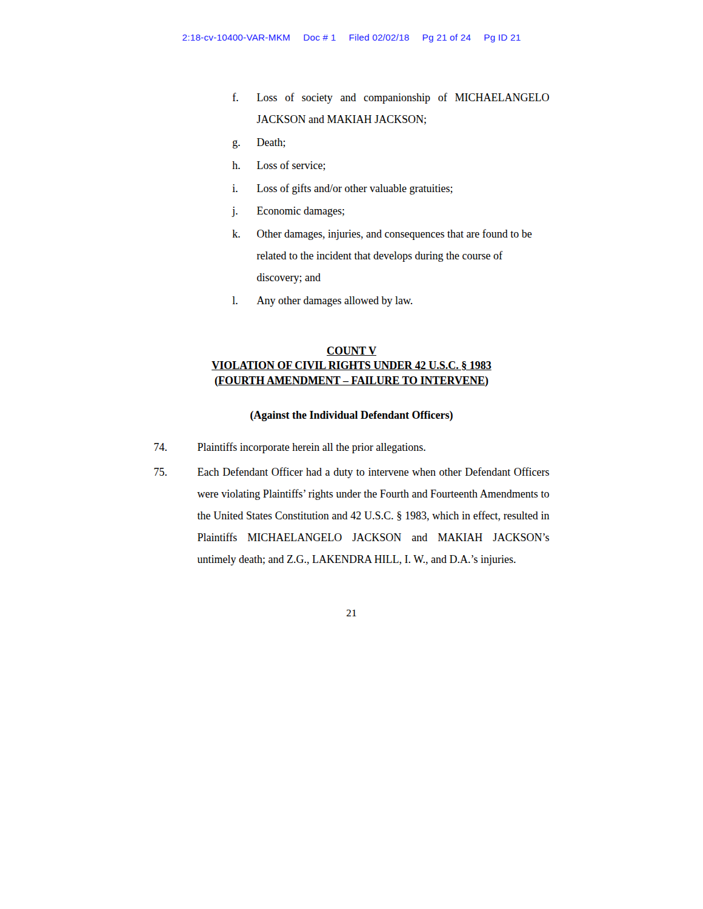2:18-cv-10400-VAR-MKM Doc # 1 Filed 02/02/18 Pg 21 of 24 Pg ID 21
f. Loss of society and companionship of MICHAELANGELO JACKSON and MAKIAH JACKSON;
g. Death;
h. Loss of service;
i. Loss of gifts and/or other valuable gratuities;
j. Economic damages;
k. Other damages, injuries, and consequences that are found to be related to the incident that develops during the course of discovery; and
l. Any other damages allowed by law.
COUNT V
VIOLATION OF CIVIL RIGHTS UNDER 42 U.S.C. § 1983
(FOURTH AMENDMENT – FAILURE TO INTERVENE)
(Against the Individual Defendant Officers)
74. Plaintiffs incorporate herein all the prior allegations.
75. Each Defendant Officer had a duty to intervene when other Defendant Officers were violating Plaintiffs’ rights under the Fourth and Fourteenth Amendments to the United States Constitution and 42 U.S.C. § 1983, which in effect, resulted in Plaintiffs MICHAELANGELO JACKSON and MAKIAH JACKSON’s untimely death; and Z.G., LAKENDRA HILL, I. W., and D.A.’s injuries.
21